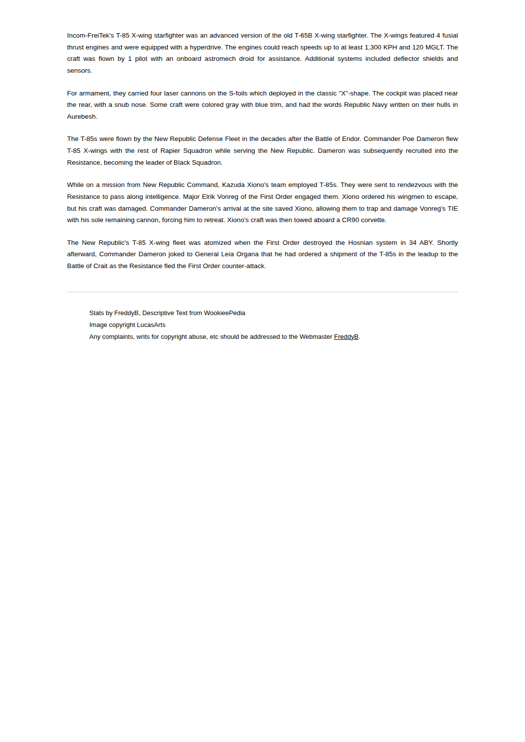Incom-FreiTek's T-85 X-wing starfighter was an advanced version of the old T-65B X-wing starfighter. The X-wings featured 4 fusial thrust engines and were equipped with a hyperdrive. The engines could reach speeds up to at least 1,300 KPH and 120 MGLT. The craft was flown by 1 pilot with an onboard astromech droid for assistance. Additional systems included deflector shields and sensors.
For armament, they carried four laser cannons on the S-foils which deployed in the classic "X"-shape. The cockpit was placed near the rear, with a snub nose. Some craft were colored gray with blue trim, and had the words Republic Navy written on their hulls in Aurebesh.
The T-85s were flown by the New Republic Defense Fleet in the decades after the Battle of Endor. Commander Poe Dameron flew T-85 X-wings with the rest of Rapier Squadron while serving the New Republic. Dameron was subsequently recruited into the Resistance, becoming the leader of Black Squadron.
While on a mission from New Republic Command, Kazuda Xiono's team employed T-85s. They were sent to rendezvous with the Resistance to pass along intelligence. Major Elrik Vonreg of the First Order engaged them. Xiono ordered his wingmen to escape, but his craft was damaged. Commander Dameron's arrival at the site saved Xiono, allowing them to trap and damage Vonreg's TIE with his sole remaining cannon, forcing him to retreat. Xiono's craft was then towed aboard a CR90 corvette.
The New Republic's T-85 X-wing fleet was atomized when the First Order destroyed the Hosnian system in 34 ABY. Shortly afterward, Commander Dameron joked to General Leia Organa that he had ordered a shipment of the T-85s in the leadup to the Battle of Crait as the Resistance fled the First Order counter-attack.
Stats by FreddyB, Descriptive Text from WookieePedia
Image copyright LucasArts
Any complaints, writs for copyright abuse, etc should be addressed to the Webmaster FreddyB.